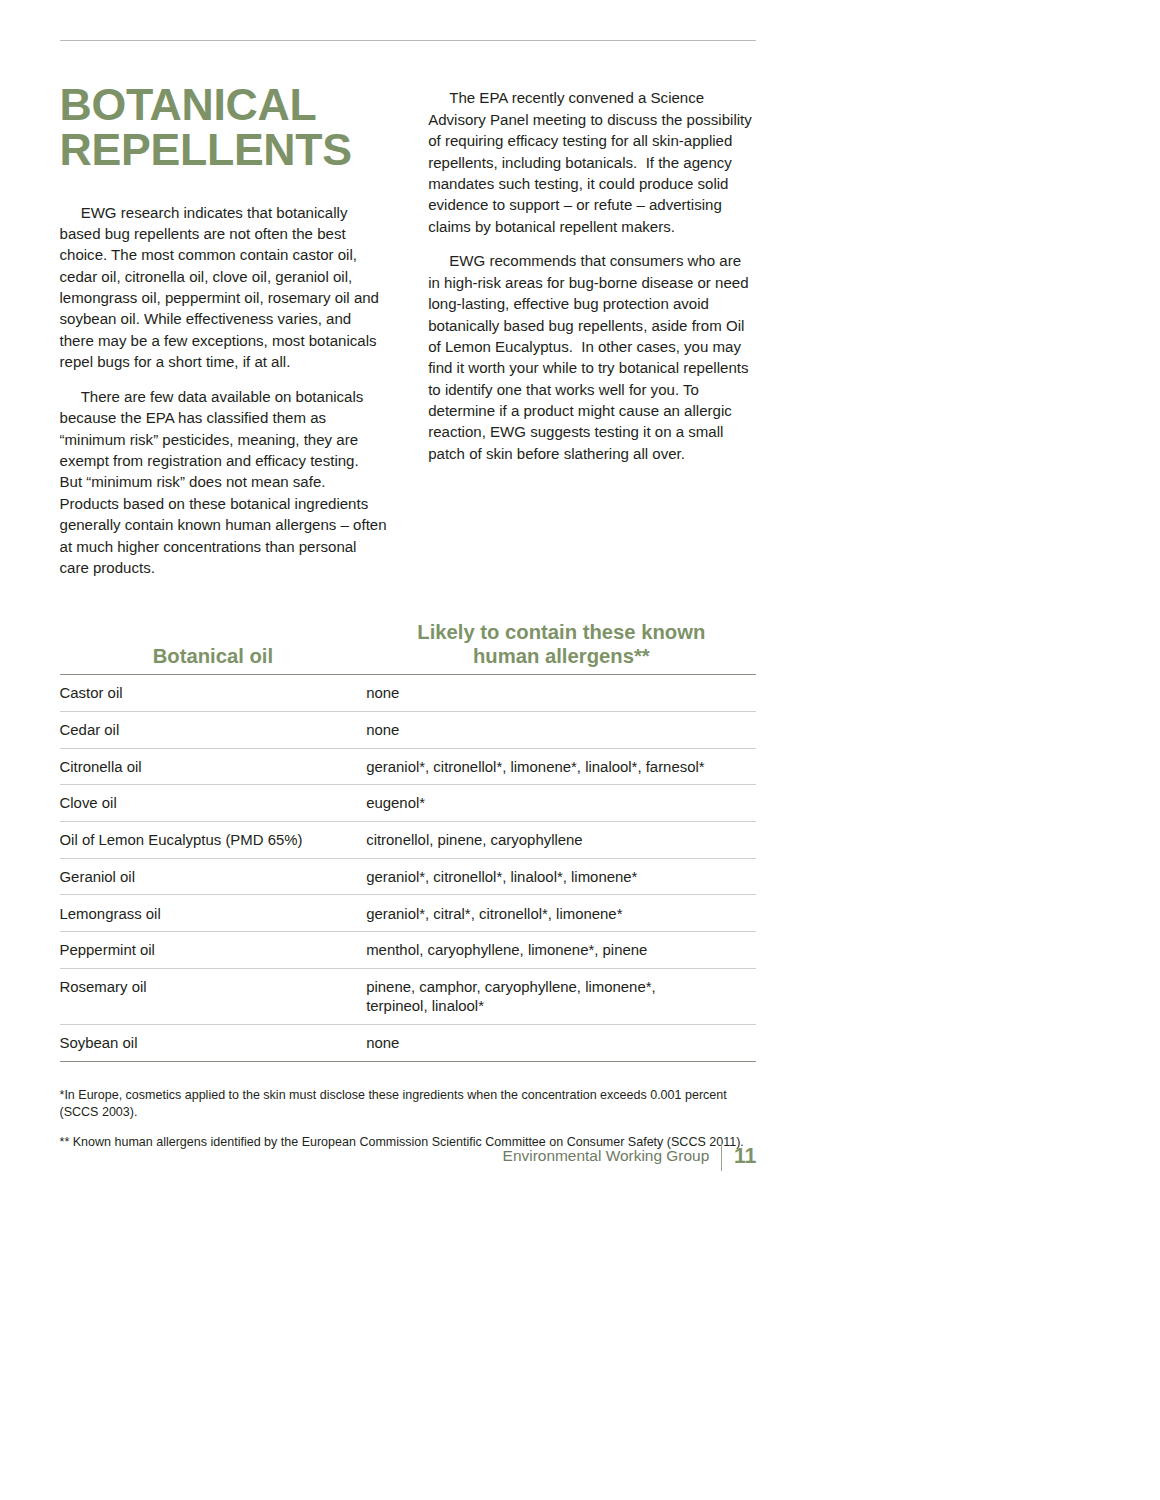BOTANICAL
REPELLENTS
EWG research indicates that botanically based bug repellents are not often the best choice. The most common contain castor oil, cedar oil, citronella oil, clove oil, geraniol oil, lemongrass oil, peppermint oil, rosemary oil and soybean oil. While effectiveness varies, and there may be a few exceptions, most botanicals repel bugs for a short time, if at all.
There are few data available on botanicals because the EPA has classified them as “minimum risk” pesticides, meaning, they are exempt from registration and efficacy testing. But “minimum risk” does not mean safe. Products based on these botanical ingredients generally contain known human allergens – often at much higher concentrations than personal care products.
The EPA recently convened a Science Advisory Panel meeting to discuss the possibility of requiring efficacy testing for all skin-applied repellents, including botanicals. If the agency mandates such testing, it could produce solid evidence to support – or refute – advertising claims by botanical repellent makers.
EWG recommends that consumers who are in high-risk areas for bug-borne disease or need long-lasting, effective bug protection avoid botanically based bug repellents, aside from Oil of Lemon Eucalyptus. In other cases, you may find it worth your while to try botanical repellents to identify one that works well for you. To determine if a product might cause an allergic reaction, EWG suggests testing it on a small patch of skin before slathering all over.
Botanical oil
Likely to contain these known
human allergens**
| Castor oil | none |
| Cedar oil | none |
| Citronella oil | geraniol*, citronellol*, limonene*, linalool*, farnesol* |
| Clove oil | eugenol* |
| Oil of Lemon Eucalyptus (PMD 65%) | citronellol, pinene, caryophyllene |
| Geraniol oil | geraniol*, citronellol*, linalool*, limonene* |
| Lemongrass oil | geraniol*, citral*, citronellol*, limonene* |
| Peppermint oil | menthol, caryophyllene, limonene*, pinene |
| Rosemary oil | pinene, camphor, caryophyllene, limonene*, terpineol, linalool* |
| Soybean oil | none |
*In Europe, cosmetics applied to the skin must disclose these ingredients when the concentration exceeds 0.001 percent (SCCS 2003).
** Known human allergens identified by the European Commission Scientific Committee on Consumer Safety (SCCS 2011).
Environmental Working Group 11